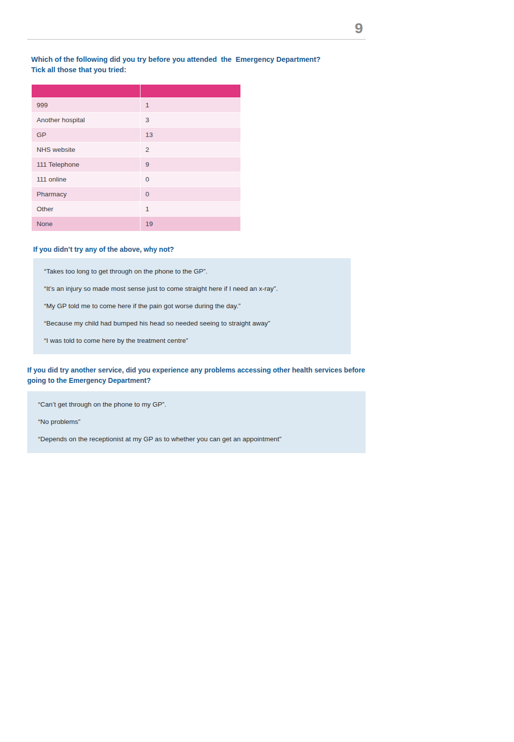9
Which of the following did you try before you attended the Emergency Department?
Tick all those that you tried:
| 999 | 1 |
| Another hospital | 3 |
| GP | 13 |
| NHS website | 2 |
| 111 Telephone | 9 |
| 111 online | 0 |
| Pharmacy | 0 |
| Other | 1 |
| None | 19 |
If you didn’t try any of the above, why not?
“Takes too long to get through on the phone to the GP”.
“It’s an injury so made most sense just to come straight here if I need an x-ray”.
“My GP told me to come here if the pain got worse during the day.”
“Because my child had bumped his head so needed seeing to straight away”
“I was told to come here by the treatment centre”
If you did try another service, did you experience any problems accessing other health services before going to the Emergency Department?
“Can’t get through on the phone to my GP”.
“No problems”
“Depends on the receptionist at my GP as to whether you can get an appointment”